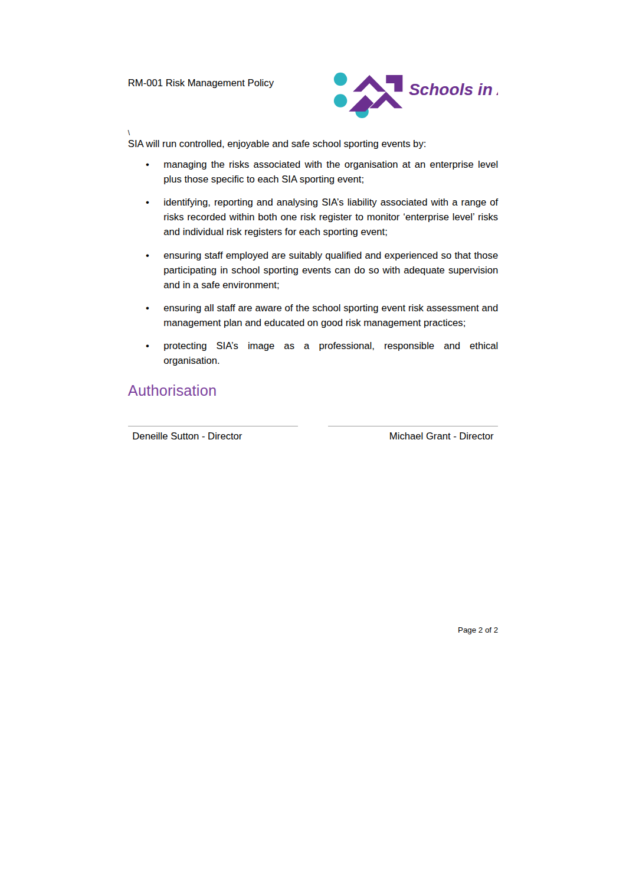RM-001 Risk Management Policy
Schools in Action
\
SIA will run controlled, enjoyable and safe school sporting events by:
managing the risks associated with the organisation at an enterprise level plus those specific to each SIA sporting event;
identifying, reporting and analysing SIA’s liability associated with a range of risks recorded within both one risk register to monitor ‘enterprise level’ risks and individual risk registers for each sporting event;
ensuring staff employed are suitably qualified and experienced so that those participating in school sporting events can do so with adequate supervision and in a safe environment;
ensuring all staff are aware of the school sporting event risk assessment and management plan and educated on good risk management practices;
protecting SIA’s image as a professional, responsible and ethical organisation.
Authorisation
Deneille Sutton - Director
Michael Grant - Director
Page 2 of 2